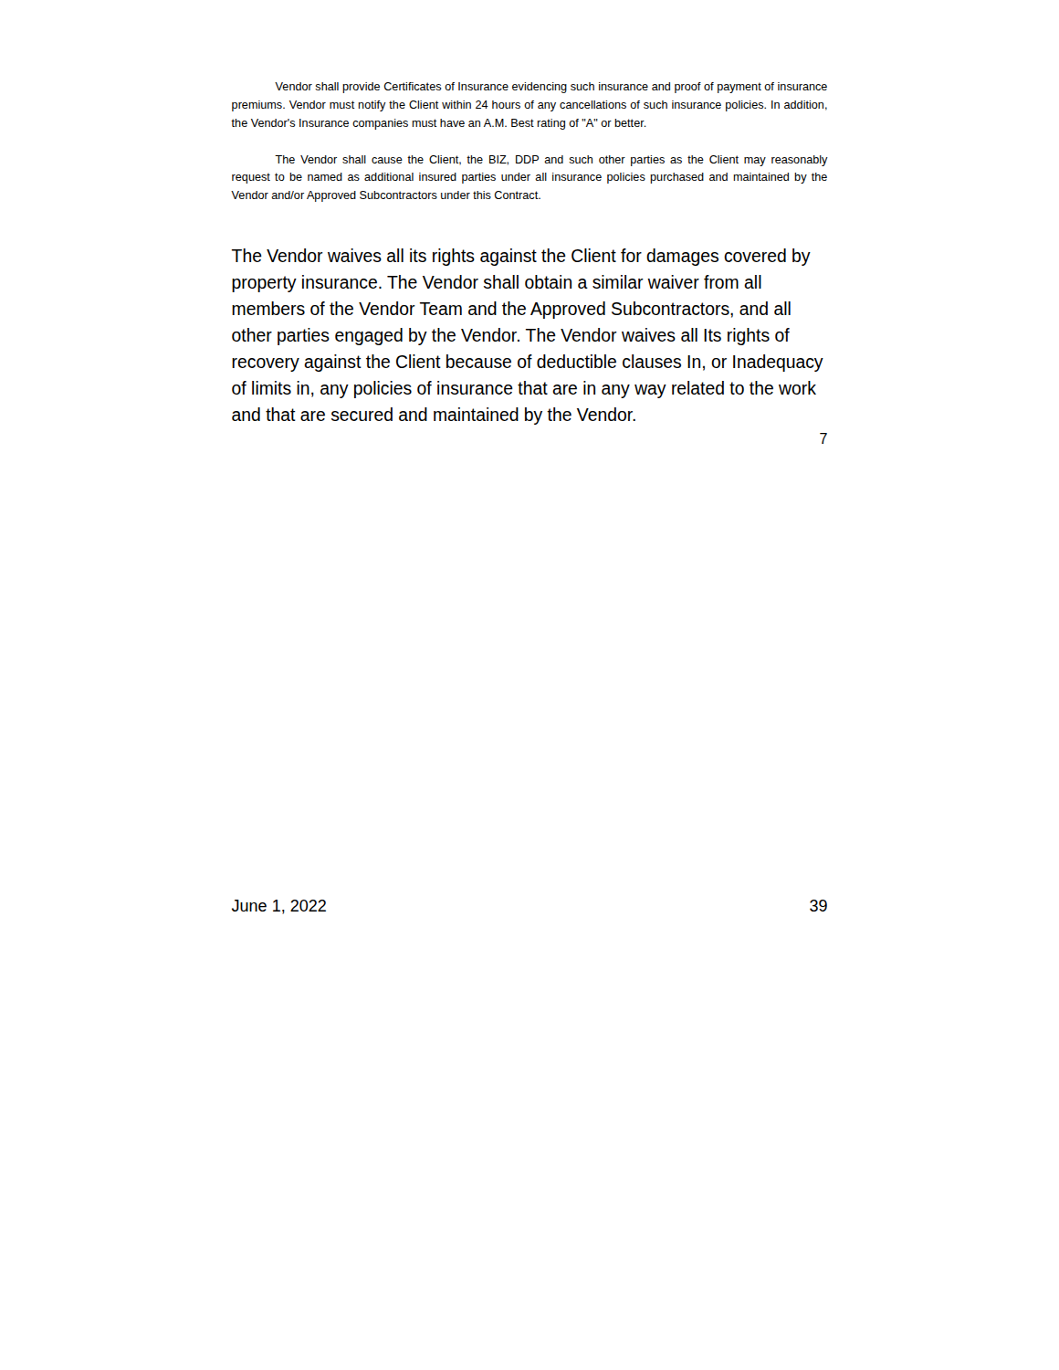Vendor shall provide Certificates of Insurance evidencing such insurance and proof of payment of insurance premiums. Vendor must notify the Client within 24 hours of any cancellations of such insurance policies. In addition, the Vendor's Insurance companies must have an A.M. Best rating of "A" or better.
The Vendor shall cause the Client, the BIZ, DDP and such other parties as the Client may reasonably request to be named as additional insured parties under all insurance policies purchased and maintained by the Vendor and/or Approved Subcontractors under this Contract.
The Vendor waives all its rights against the Client for damages covered by property insurance. The Vendor shall obtain a similar waiver from all members of the Vendor Team and the Approved Subcontractors, and all other parties engaged by the Vendor. The Vendor waives all Its rights of recovery against the Client because of deductible clauses In, or Inadequacy of limits in, any policies of insurance that are in any way related to the work and that are secured and maintained by the Vendor.
7
June 1, 2022 39